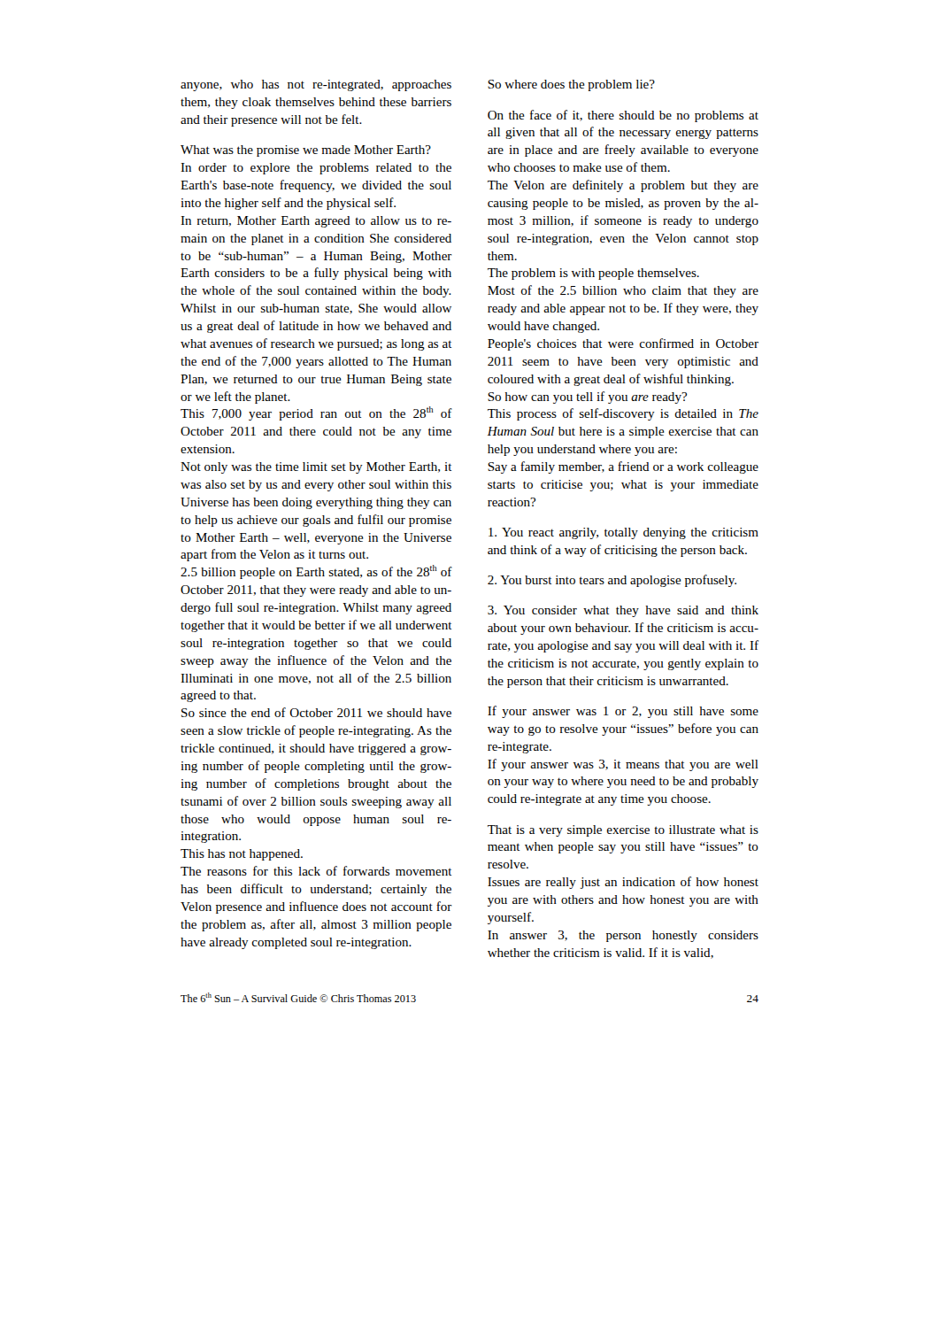anyone, who has not re-integrated, approaches them, they cloak themselves behind these barriers and their presence will not be felt.
What was the promise we made Mother Earth?
In order to explore the problems related to the Earth's base-note frequency, we divided the soul into the higher self and the physical self.
In return, Mother Earth agreed to allow us to remain on the planet in a condition She considered to be “sub-human” – a Human Being, Mother Earth considers to be a fully physical being with the whole of the soul contained within the body. Whilst in our sub-human state, She would allow us a great deal of latitude in how we behaved and what avenues of research we pursued; as long as at the end of the 7,000 years allotted to The Human Plan, we returned to our true Human Being state or we left the planet.
This 7,000 year period ran out on the 28th of October 2011 and there could not be any time extension.
Not only was the time limit set by Mother Earth, it was also set by us and every other soul within this Universe has been doing everything thing they can to help us achieve our goals and fulfil our promise to Mother Earth – well, everyone in the Universe apart from the Velon as it turns out.
2.5 billion people on Earth stated, as of the 28th of October 2011, that they were ready and able to undergo full soul re-integration. Whilst many agreed together that it would be better if we all underwent soul re-integration together so that we could sweep away the influence of the Velon and the Illuminati in one move, not all of the 2.5 billion agreed to that.
So since the end of October 2011 we should have seen a slow trickle of people re-integrating. As the trickle continued, it should have triggered a growing number of people completing until the growing number of completions brought about the tsunami of over 2 billion souls sweeping away all those who would oppose human soul re-integration.
This has not happened.
The reasons for this lack of forwards movement has been difficult to understand; certainly the Velon presence and influence does not account for the problem as, after all, almost 3 million people have already completed soul re-integration.
So where does the problem lie?
On the face of it, there should be no problems at all given that all of the necessary energy patterns are in place and are freely available to everyone who chooses to make use of them.
The Velon are definitely a problem but they are causing people to be misled, as proven by the almost 3 million, if someone is ready to undergo soul re-integration, even the Velon cannot stop them.
The problem is with people themselves.
Most of the 2.5 billion who claim that they are ready and able appear not to be. If they were, they would have changed.
People's choices that were confirmed in October 2011 seem to have been very optimistic and coloured with a great deal of wishful thinking.
So how can you tell if you are ready?
This process of self-discovery is detailed in The Human Soul but here is a simple exercise that can help you understand where you are:
Say a family member, a friend or a work colleague starts to criticise you; what is your immediate reaction?
1. You react angrily, totally denying the criticism and think of a way of criticising the person back.
2. You burst into tears and apologise profusely.
3. You consider what they have said and think about your own behaviour. If the criticism is accurate, you apologise and say you will deal with it. If the criticism is not accurate, you gently explain to the person that their criticism is unwarranted.
If your answer was 1 or 2, you still have some way to go to resolve your “issues” before you can re-integrate.
If your answer was 3, it means that you are well on your way to where you need to be and probably could re-integrate at any time you choose.
That is a very simple exercise to illustrate what is meant when people say you still have “issues” to resolve.
Issues are really just an indication of how honest you are with others and how honest you are with yourself.
In answer 3, the person honestly considers whether the criticism is valid. If it is valid,
The 6th Sun – A Survival Guide © Chris Thomas 2013
24